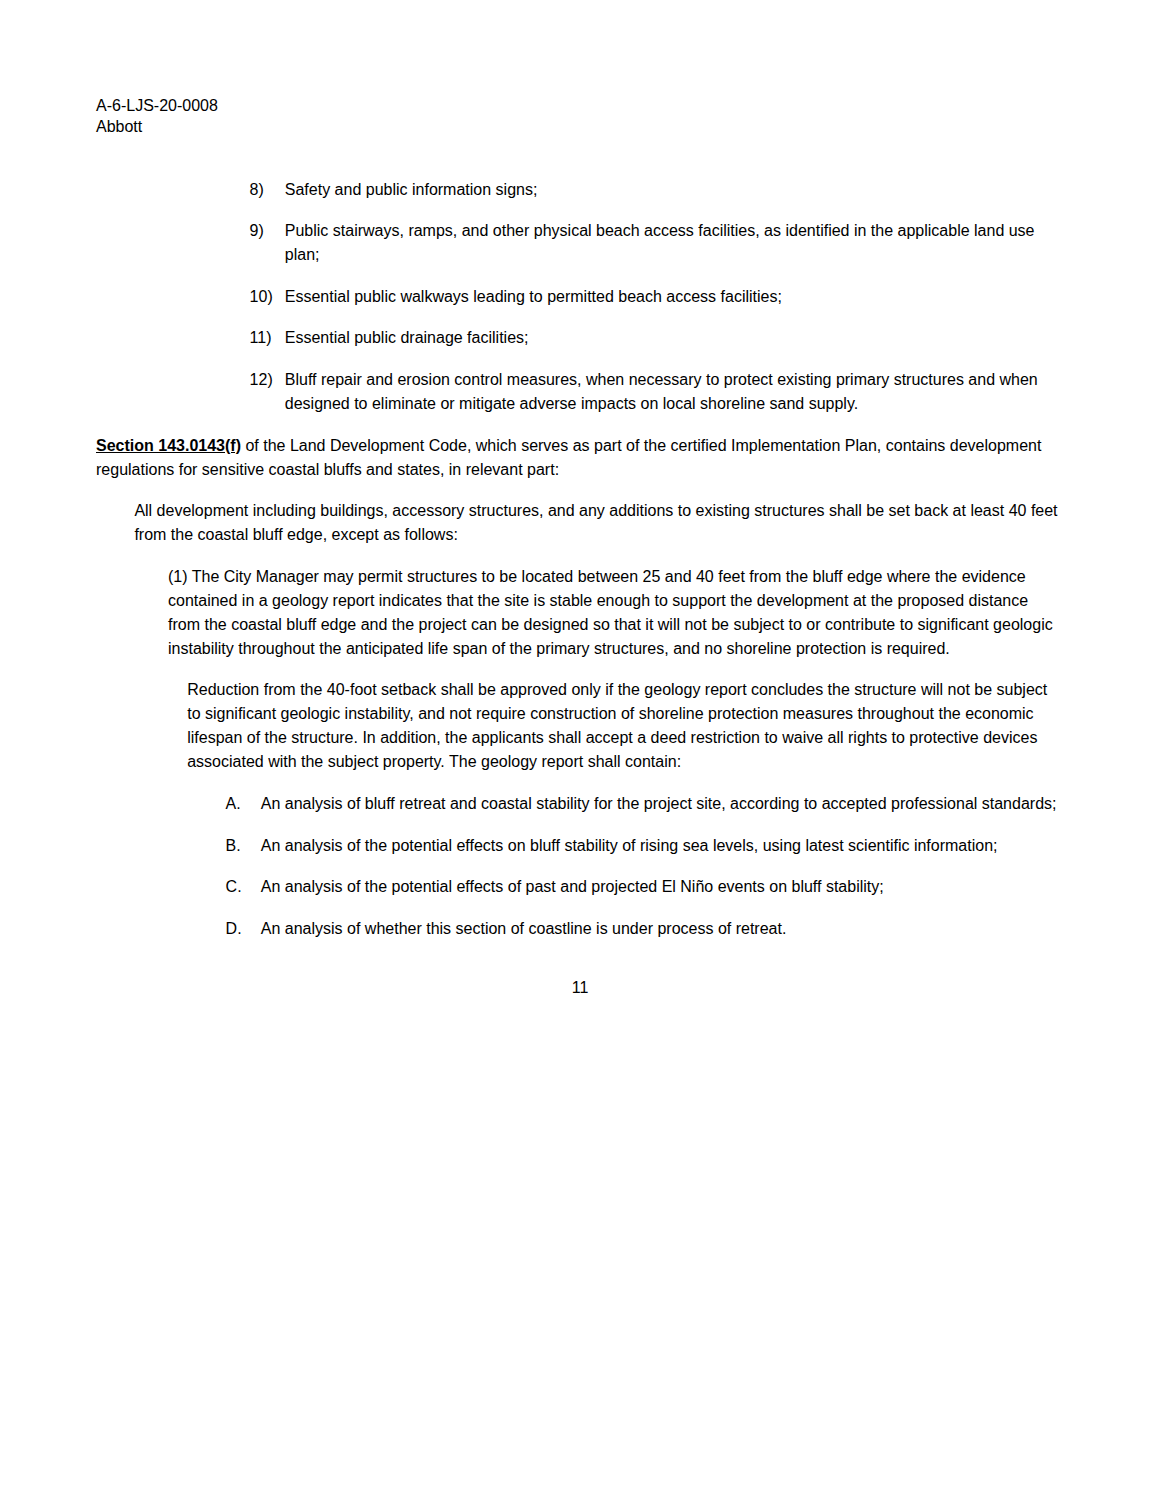A-6-LJS-20-0008
Abbott
8) Safety and public information signs;
9) Public stairways, ramps, and other physical beach access facilities, as identified in the applicable land use plan;
10) Essential public walkways leading to permitted beach access facilities;
11) Essential public drainage facilities;
12) Bluff repair and erosion control measures, when necessary to protect existing primary structures and when designed to eliminate or mitigate adverse impacts on local shoreline sand supply.
Section 143.0143(f) of the Land Development Code, which serves as part of the certified Implementation Plan, contains development regulations for sensitive coastal bluffs and states, in relevant part:
All development including buildings, accessory structures, and any additions to existing structures shall be set back at least 40 feet from the coastal bluff edge, except as follows:
(1) The City Manager may permit structures to be located between 25 and 40 feet from the bluff edge where the evidence contained in a geology report indicates that the site is stable enough to support the development at the proposed distance from the coastal bluff edge and the project can be designed so that it will not be subject to or contribute to significant geologic instability throughout the anticipated life span of the primary structures, and no shoreline protection is required.
Reduction from the 40-foot setback shall be approved only if the geology report concludes the structure will not be subject to significant geologic instability, and not require construction of shoreline protection measures throughout the economic lifespan of the structure. In addition, the applicants shall accept a deed restriction to waive all rights to protective devices associated with the subject property. The geology report shall contain:
A. An analysis of bluff retreat and coastal stability for the project site, according to accepted professional standards;
B. An analysis of the potential effects on bluff stability of rising sea levels, using latest scientific information;
C. An analysis of the potential effects of past and projected El Niño events on bluff stability;
D. An analysis of whether this section of coastline is under process of retreat.
11